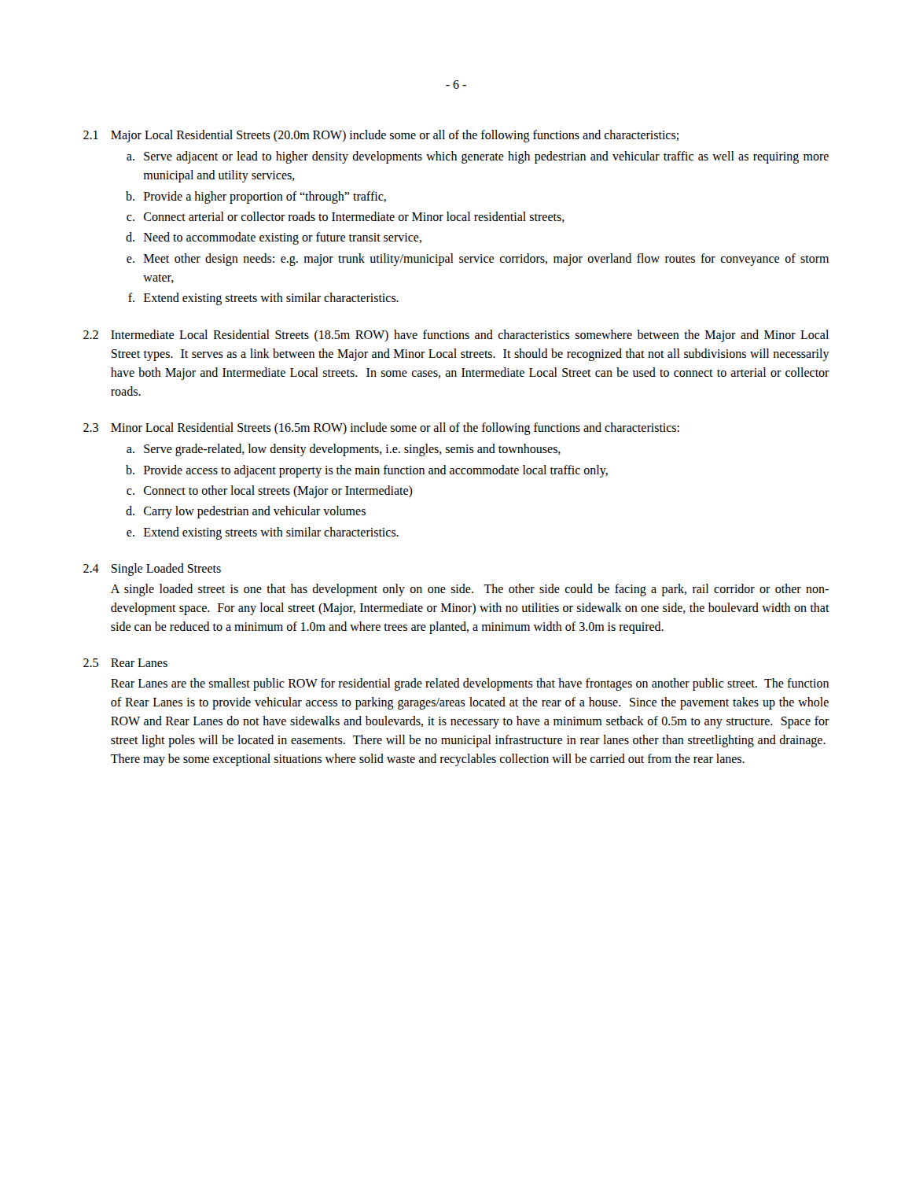- 6 -
2.1 Major Local Residential Streets (20.0m ROW) include some or all of the following functions and characteristics;
Serve adjacent or lead to higher density developments which generate high pedestrian and vehicular traffic as well as requiring more municipal and utility services,
Provide a higher proportion of “through” traffic,
Connect arterial or collector roads to Intermediate or Minor local residential streets,
Need to accommodate existing or future transit service,
Meet other design needs: e.g. major trunk utility/municipal service corridors, major overland flow routes for conveyance of storm water,
Extend existing streets with similar characteristics.
2.2
Intermediate Local Residential Streets (18.5m ROW) have functions and characteristics somewhere between the Major and Minor Local Street types. It serves as a link between the Major and Minor Local streets. It should be recognized that not all subdivisions will necessarily have both Major and Intermediate Local streets. In some cases, an Intermediate Local Street can be used to connect to arterial or collector roads.
2.3 Minor Local Residential Streets (16.5m ROW) include some or all of the following functions and characteristics:
Serve grade-related, low density developments, i.e. singles, semis and townhouses,
Provide access to adjacent property is the main function and accommodate local traffic only,
Connect to other local streets (Major or Intermediate)
Carry low pedestrian and vehicular volumes
Extend existing streets with similar characteristics.
2.4 Single Loaded Streets
A single loaded street is one that has development only on one side. The other side could be facing a park, rail corridor or other non-development space. For any local street (Major, Intermediate or Minor) with no utilities or sidewalk on one side, the boulevard width on that side can be reduced to a minimum of 1.0m and where trees are planted, a minimum width of 3.0m is required.
2.5 Rear Lanes
Rear Lanes are the smallest public ROW for residential grade related developments that have frontages on another public street. The function of Rear Lanes is to provide vehicular access to parking garages/areas located at the rear of a house. Since the pavement takes up the whole ROW and Rear Lanes do not have sidewalks and boulevards, it is necessary to have a minimum setback of 0.5m to any structure. Space for street light poles will be located in easements. There will be no municipal infrastructure in rear lanes other than streetlighting and drainage. There may be some exceptional situations where solid waste and recyclables collection will be carried out from the rear lanes.